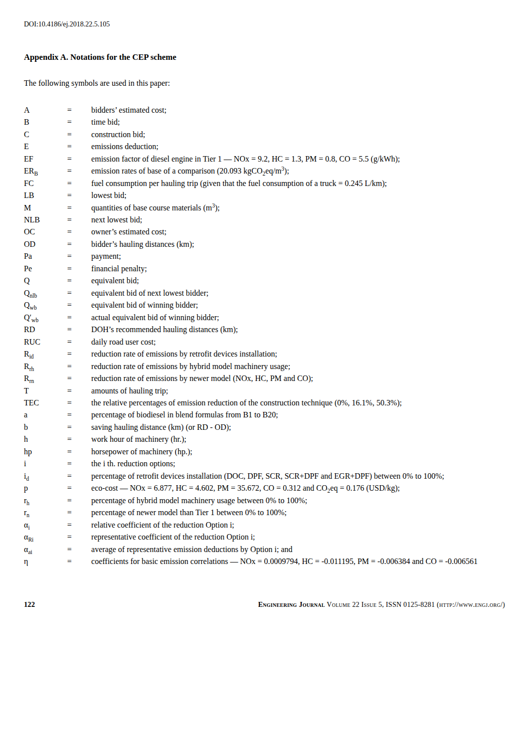DOI:10.4186/ej.2018.22.5.105
Appendix A. Notations for the CEP scheme
The following symbols are used in this paper:
| A | = | bidders’ estimated cost; |
| B | = | time bid; |
| C | = | construction bid; |
| E | = | emissions deduction; |
| EF | = | emission factor of diesel engine in Tier 1 — NOx = 9.2, HC = 1.3, PM = 0.8, CO = 5.5 (g/kWh); |
| ER B | = | emission rates of base of a comparison (20.093 kgCO 2 eq/m 3 ); |
| FC | = | fuel consumption per hauling trip (given that the fuel consumption of a truck = 0.245 L/km); |
| LB | = | lowest bid; |
| M | = | quantities of base course materials (m 3 ); |
| NLB | = | next lowest bid; |
| OC | = | owner’s estimated cost; |
| OD | = | bidder’s hauling distances (km); |
| Pa | = | payment; |
| Pe | = | financial penalty; |
| Q | = | equivalent bid; |
| Q nlb | = | equivalent bid of next lowest bidder; |
| Q wb | = | equivalent bid of winning bidder; |
| Q′ wb | = | actual equivalent bid of winning bidder; |
| RD | = | DOH’s recommended hauling distances (km); |
| RUC | = | daily road user cost; |
| R id | = | reduction rate of emissions by retrofit devices installation; |
| R rh | = | reduction rate of emissions by hybrid model machinery usage; |
| R rn | = | reduction rate of emissions by newer model (NOx, HC, PM and CO); |
| T | = | amounts of hauling trip; |
| TEC | = | the relative percentages of emission reduction of the construction technique (0%, 16.1%, 50.3%); |
| a | = | percentage of biodiesel in blend formulas from B1 to B20; |
| b | = | saving hauling distance (km) (or RD - OD); |
| h | = | work hour of machinery (hr.); |
| hp | = | horsepower of machinery (hp.); |
| i | = | the i th. reduction options; |
| i d | = | percentage of retrofit devices installation (DOC, DPF, SCR, SCR+DPF and EGR+DPF) between 0% to 100%; |
| p | = | eco-cost — NOx = 6.877, HC = 4.602, PM = 35.672, CO = 0.312 and CO 2 eq = 0.176 (USD/kg); |
| r h | = | percentage of hybrid model machinery usage between 0% to 100%; |
| r n | = | percentage of newer model than Tier 1 between 0% to 100%; |
| α i | = | relative coefficient of the reduction Option i; |
| α Ri | = | representative coefficient of the reduction Option i; |
| α ai | = | average of representative emission deductions by Option i; and |
| η | = | coefficients for basic emission correlations — NOx = 0.0009794, HC = -0.011195, PM = -0.006384 and CO = -0.006561 |
122 Engineering Journal Volume 22 Issue 5, ISSN 0125-8281 (http://www.engj.org/)